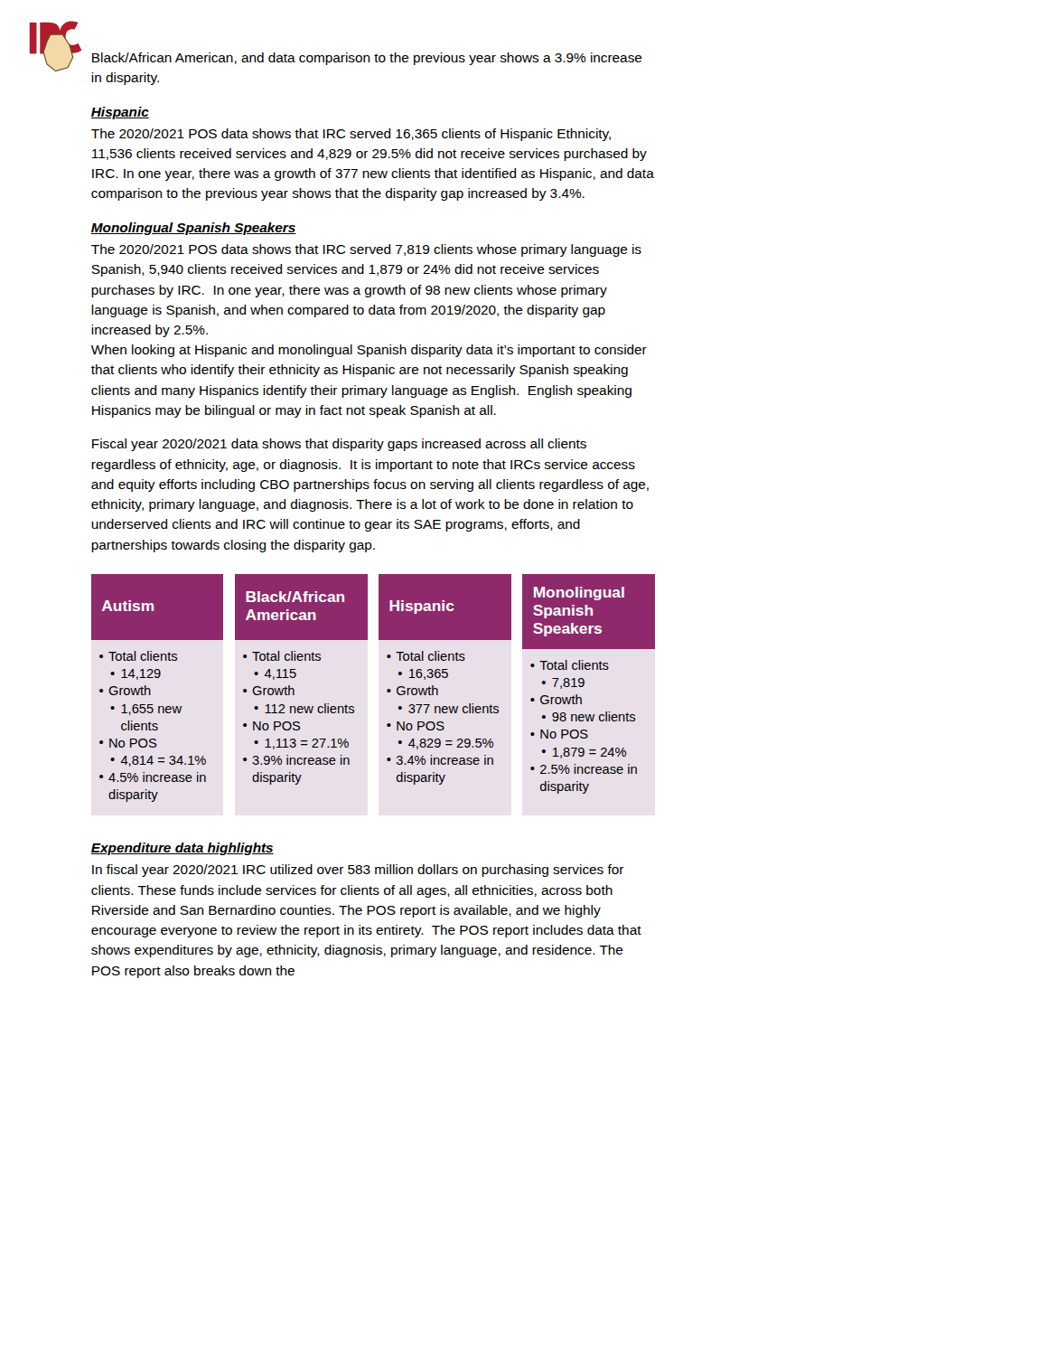Black/African American, and data comparison to the previous year shows a 3.9% increase in disparity.
Hispanic
The 2020/2021 POS data shows that IRC served 16,365 clients of Hispanic Ethnicity, 11,536 clients received services and 4,829 or 29.5% did not receive services purchased by IRC. In one year, there was a growth of 377 new clients that identified as Hispanic, and data comparison to the previous year shows that the disparity gap increased by 3.4%.
Monolingual Spanish Speakers
The 2020/2021 POS data shows that IRC served 7,819 clients whose primary language is Spanish, 5,940 clients received services and 1,879 or 24% did not receive services purchases by IRC. In one year, there was a growth of 98 new clients whose primary language is Spanish, and when compared to data from 2019/2020, the disparity gap increased by 2.5%.
When looking at Hispanic and monolingual Spanish disparity data it’s important to consider that clients who identify their ethnicity as Hispanic are not necessarily Spanish speaking clients and many Hispanics identify their primary language as English. English speaking Hispanics may be bilingual or may in fact not speak Spanish at all.
Fiscal year 2020/2021 data shows that disparity gaps increased across all clients regardless of ethnicity, age, or diagnosis. It is important to note that IRCs service access and equity efforts including CBO partnerships focus on serving all clients regardless of age, ethnicity, primary language, and diagnosis. There is a lot of work to be done in relation to underserved clients and IRC will continue to gear its SAE programs, efforts, and partnerships towards closing the disparity gap.
Autism
Total clients
14,129
Growth
1,655 new clients
No POS
4,814 = 34.1%
4.5% increase in disparity
Black/African American
Total clients
4,115
Growth
112 new clients
No POS
1,113 = 27.1%
3.9% increase in disparity
Hispanic
Total clients
16,365
Growth
377 new clients
No POS
4,829 = 29.5%
3.4% increase in disparity
Monolingual Spanish Speakers
Total clients
7,819
Growth
98 new clients
No POS
1,879 = 24%
2.5% increase in disparity
Expenditure data highlights
In fiscal year 2020/2021 IRC utilized over 583 million dollars on purchasing services for clients. These funds include services for clients of all ages, all ethnicities, across both Riverside and San Bernardino counties. The POS report is available, and we highly encourage everyone to review the report in its entirety. The POS report includes data that shows expenditures by age, ethnicity, diagnosis, primary language, and residence. The POS report also breaks down the